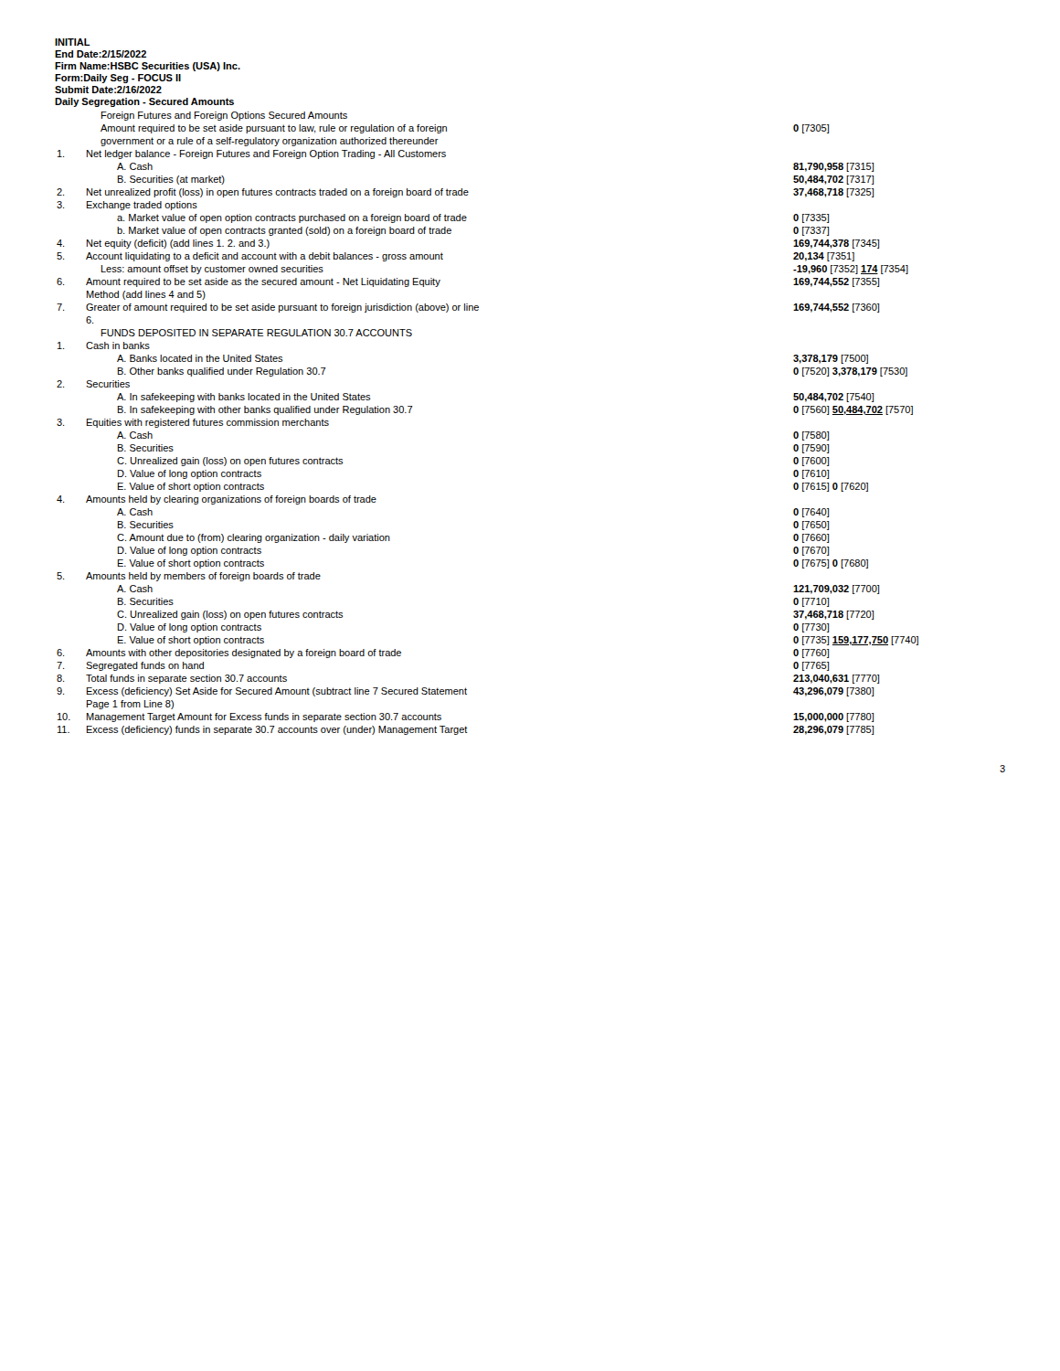INITIAL
End Date:2/15/2022
Firm Name:HSBC Securities (USA) Inc.
Form:Daily Seg - FOCUS II
Submit Date:2/16/2022
Daily Segregation - Secured Amounts
| | Foreign Futures and Foreign Options Secured Amounts | |
| | Amount required to be set aside pursuant to law, rule or regulation of a foreign | 0 [7305] |
| | government or a rule of a self-regulatory organization authorized thereunder | |
| 1. | Net ledger balance - Foreign Futures and Foreign Option Trading - All Customers | |
| | A. Cash | 81,790,958 [7315] |
| | B. Securities (at market) | 50,484,702 [7317] |
| 2. | Net unrealized profit (loss) in open futures contracts traded on a foreign board of trade | 37,468,718 [7325] |
| 3. | Exchange traded options | |
| | a. Market value of open option contracts purchased on a foreign board of trade | 0 [7335] |
| | b. Market value of open contracts granted (sold) on a foreign board of trade | 0 [7337] |
| 4. | Net equity (deficit) (add lines 1. 2. and 3.) | 169,744,378 [7345] |
| 5. | Account liquidating to a deficit and account with a debit balances - gross amount | 20,134 [7351] |
| | Less: amount offset by customer owned securities | -19,960 [7352] 174 [7354] |
| 6. | Amount required to be set aside as the secured amount - Net Liquidating Equity | 169,744,552 [7355] |
| | Method (add lines 4 and 5) | |
| 7. | Greater of amount required to be set aside pursuant to foreign jurisdiction (above) or line | 169,744,552 [7360] |
| | 6. | |
| | FUNDS DEPOSITED IN SEPARATE REGULATION 30.7 ACCOUNTS | |
| 1. | Cash in banks | |
| | A. Banks located in the United States | 3,378,179 [7500] |
| | B. Other banks qualified under Regulation 30.7 | 0 [7520] 3,378,179 [7530] |
| 2. | Securities | |
| | A. In safekeeping with banks located in the United States | 50,484,702 [7540] |
| | B. In safekeeping with other banks qualified under Regulation 30.7 | 0 [7560] 50,484,702 [7570] |
| 3. | Equities with registered futures commission merchants | |
| | A. Cash | 0 [7580] |
| | B. Securities | 0 [7590] |
| | C. Unrealized gain (loss) on open futures contracts | 0 [7600] |
| | D. Value of long option contracts | 0 [7610] |
| | E. Value of short option contracts | 0 [7615] 0 [7620] |
| 4. | Amounts held by clearing organizations of foreign boards of trade | |
| | A. Cash | 0 [7640] |
| | B. Securities | 0 [7650] |
| | C. Amount due to (from) clearing organization - daily variation | 0 [7660] |
| | D. Value of long option contracts | 0 [7670] |
| | E. Value of short option contracts | 0 [7675] 0 [7680] |
| 5. | Amounts held by members of foreign boards of trade | |
| | A. Cash | 121,709,032 [7700] |
| | B. Securities | 0 [7710] |
| | C. Unrealized gain (loss) on open futures contracts | 37,468,718 [7720] |
| | D. Value of long option contracts | 0 [7730] |
| | E. Value of short option contracts | 0 [7735] 159,177,750 [7740] |
| 6. | Amounts with other depositories designated by a foreign board of trade | 0 [7760] |
| 7. | Segregated funds on hand | 0 [7765] |
| 8. | Total funds in separate section 30.7 accounts | 213,040,631 [7770] |
| 9. | Excess (deficiency) Set Aside for Secured Amount (subtract line 7 Secured Statement | 43,296,079 [7380] |
| | Page 1 from Line 8) | |
| 10. | Management Target Amount for Excess funds in separate section 30.7 accounts | 15,000,000 [7780] |
| 11. | Excess (deficiency) funds in separate 30.7 accounts over (under) Management Target | 28,296,079 [7785] |
3